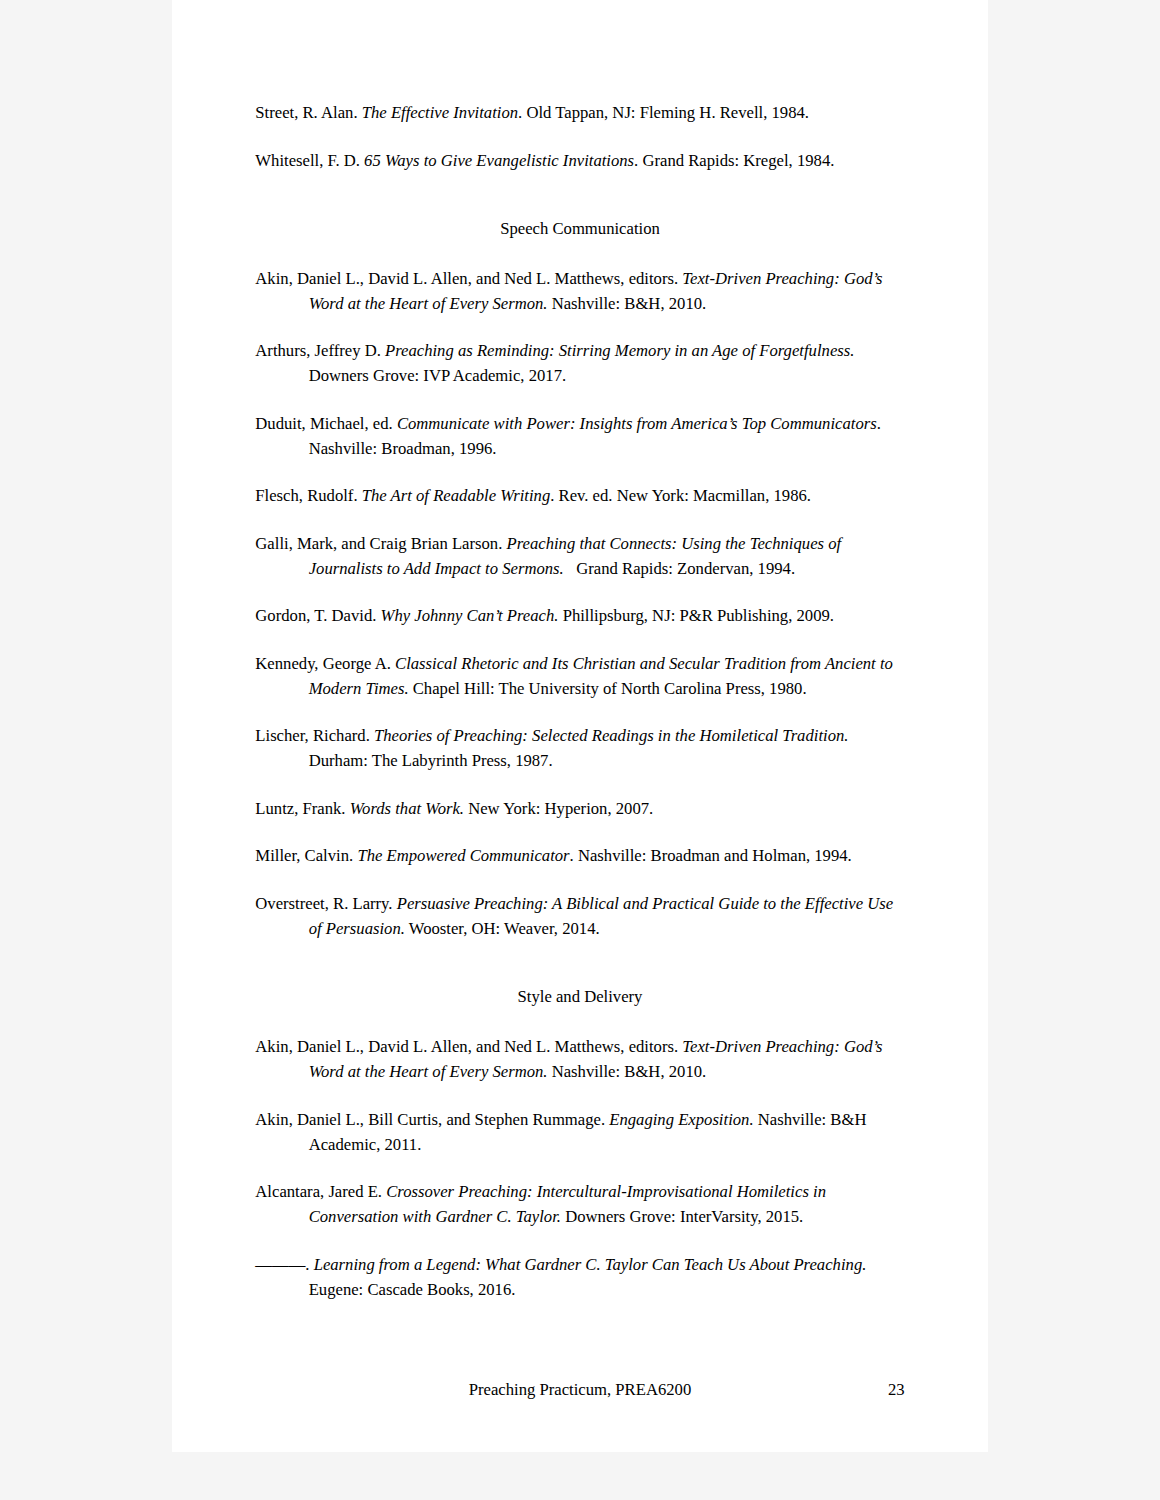Street, R. Alan. The Effective Invitation. Old Tappan, NJ: Fleming H. Revell, 1984.
Whitesell, F. D. 65 Ways to Give Evangelistic Invitations. Grand Rapids: Kregel, 1984.
Speech Communication
Akin, Daniel L., David L. Allen, and Ned L. Matthews, editors. Text-Driven Preaching: God’s Word at the Heart of Every Sermon. Nashville: B&H, 2010.
Arthurs, Jeffrey D. Preaching as Reminding: Stirring Memory in an Age of Forgetfulness. Downers Grove: IVP Academic, 2017.
Duduit, Michael, ed. Communicate with Power: Insights from America’s Top Communicators. Nashville: Broadman, 1996.
Flesch, Rudolf. The Art of Readable Writing. Rev. ed. New York: Macmillan, 1986.
Galli, Mark, and Craig Brian Larson. Preaching that Connects: Using the Techniques of Journalists to Add Impact to Sermons. Grand Rapids: Zondervan, 1994.
Gordon, T. David. Why Johnny Can’t Preach. Phillipsburg, NJ: P&R Publishing, 2009.
Kennedy, George A. Classical Rhetoric and Its Christian and Secular Tradition from Ancient to Modern Times. Chapel Hill: The University of North Carolina Press, 1980.
Lischer, Richard. Theories of Preaching: Selected Readings in the Homiletical Tradition. Durham: The Labyrinth Press, 1987.
Luntz, Frank. Words that Work. New York: Hyperion, 2007.
Miller, Calvin. The Empowered Communicator. Nashville: Broadman and Holman, 1994.
Overstreet, R. Larry. Persuasive Preaching: A Biblical and Practical Guide to the Effective Use of Persuasion. Wooster, OH: Weaver, 2014.
Style and Delivery
Akin, Daniel L., David L. Allen, and Ned L. Matthews, editors. Text-Driven Preaching: God’s Word at the Heart of Every Sermon. Nashville: B&H, 2010.
Akin, Daniel L., Bill Curtis, and Stephen Rummage. Engaging Exposition. Nashville: B&H Academic, 2011.
Alcantara, Jared E. Crossover Preaching: Intercultural-Improvisational Homiletics in Conversation with Gardner C. Taylor. Downers Grove: InterVarsity, 2015.
———. Learning from a Legend: What Gardner C. Taylor Can Teach Us About Preaching. Eugene: Cascade Books, 2016.
Preaching Practicum, PREA6200 23